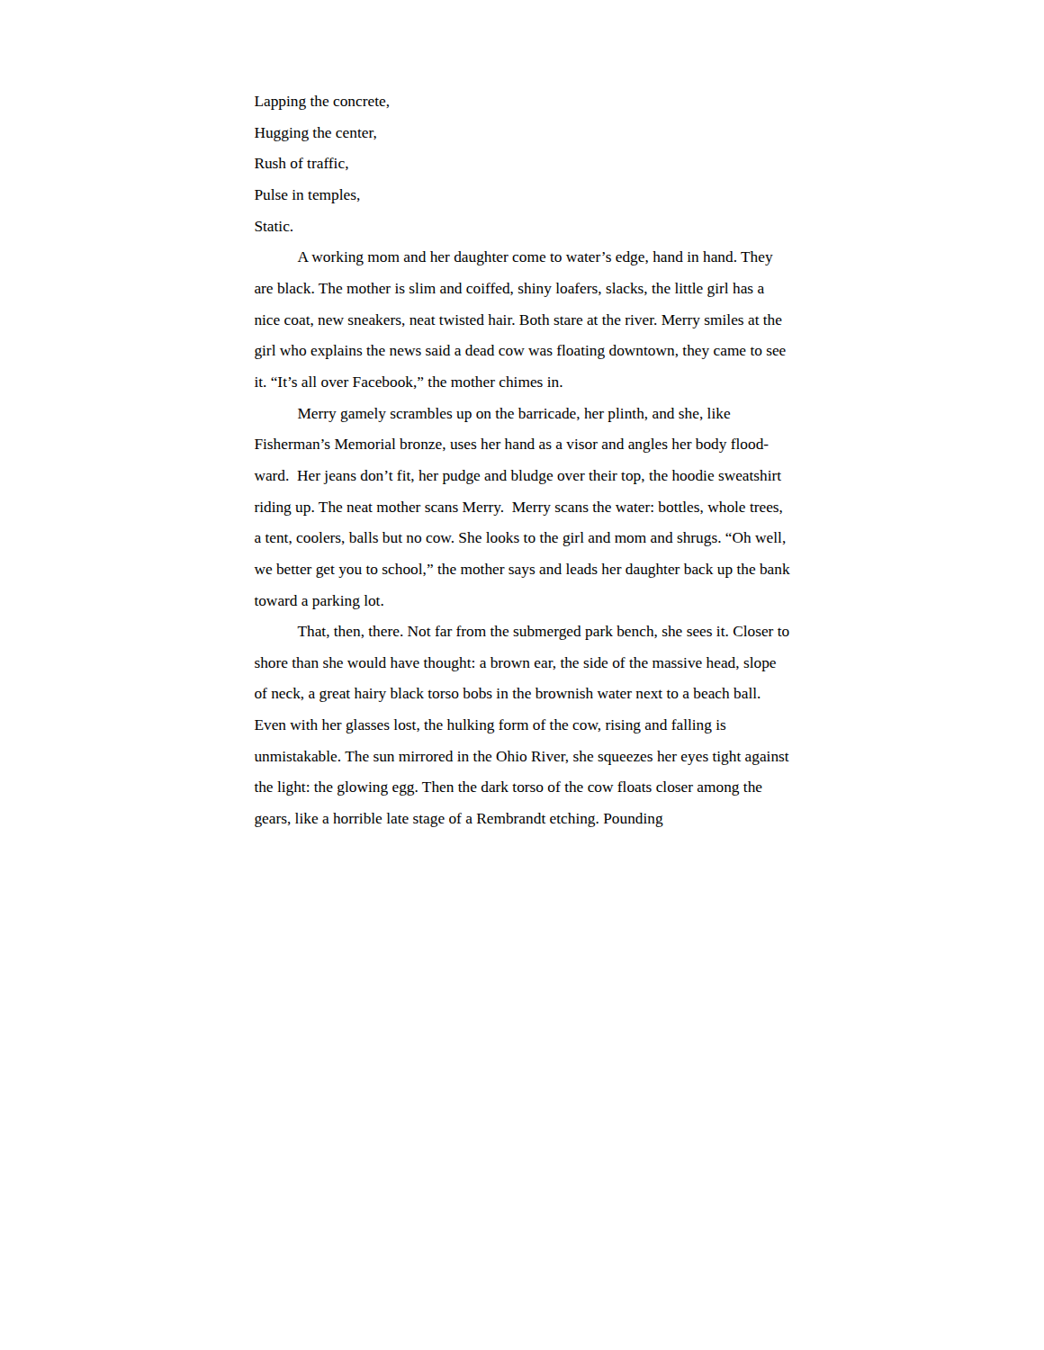Lapping the concrete,
Hugging the center,
Rush of traffic,
Pulse in temples,
Static.
A working mom and her daughter come to water’s edge, hand in hand. They are black. The mother is slim and coiffed, shiny loafers, slacks, the little girl has a nice coat, new sneakers, neat twisted hair. Both stare at the river. Merry smiles at the girl who explains the news said a dead cow was floating downtown, they came to see it. “It’s all over Facebook,” the mother chimes in.
Merry gamely scrambles up on the barricade, her plinth, and she, like Fisherman’s Memorial bronze, uses her hand as a visor and angles her body flood-ward. Her jeans don’t fit, her pudge and bludge over their top, the hoodie sweatshirt riding up. The neat mother scans Merry. Merry scans the water: bottles, whole trees, a tent, coolers, balls but no cow. She looks to the girl and mom and shrugs. “Oh well, we better get you to school,” the mother says and leads her daughter back up the bank toward a parking lot.
That, then, there. Not far from the submerged park bench, she sees it. Closer to shore than she would have thought: a brown ear, the side of the massive head, slope of neck, a great hairy black torso bobs in the brownish water next to a beach ball. Even with her glasses lost, the hulking form of the cow, rising and falling is unmistakable. The sun mirrored in the Ohio River, she squeezes her eyes tight against the light: the glowing egg. Then the dark torso of the cow floats closer among the gears, like a horrible late stage of a Rembrandt etching. Pounding